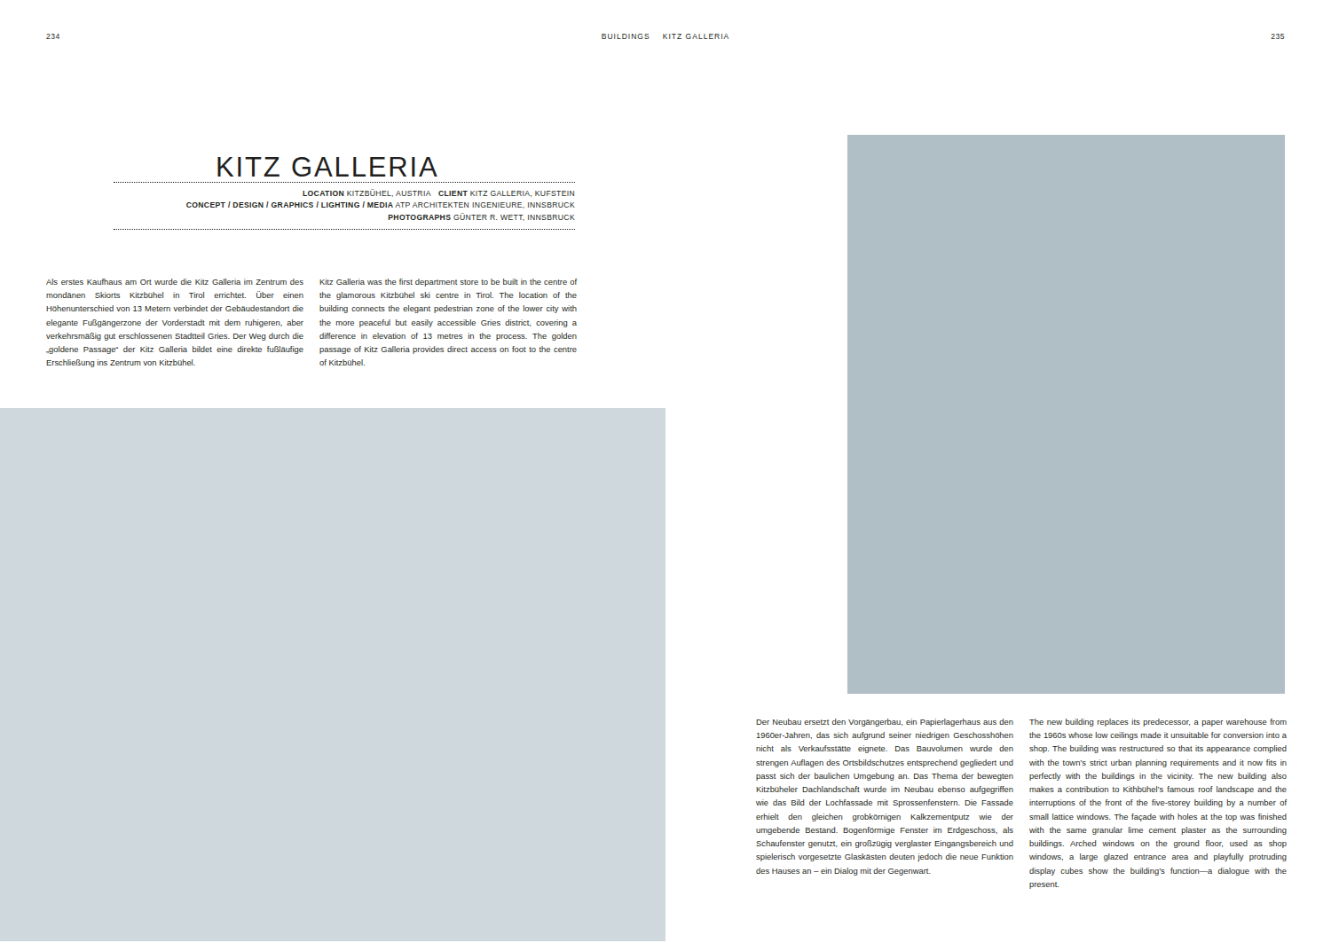234
BUILDINGS KITZ GALLERIA
235
KITZ GALLERIA
LOCATION KITZBÜHEL, AUSTRIA CLIENT KITZ GALLERIA, KUFSTEIN
CONCEPT / DESIGN / GRAPHICS / LIGHTING / MEDIA ATP ARCHITEKTEN INGENIEURE, INNSBRUCK
PHOTOGRAPHS GÜNTER R. WETT, INNSBRUCK
Als erstes Kaufhaus am Ort wurde die Kitz Galleria im Zentrum des mondänen Skiorts Kitzbühel in Tirol errichtet. Über einen Höhenunterschied von 13 Metern verbindet der Gebäudestandort die elegante Fußgängerzone der Vorderstadt mit dem ruhigeren, aber verkehrsmäßig gut erschlossenen Stadtteil Gries. Der Weg durch die „goldene Passage“ der Kitz Galleria bildet eine direkte fußläufige Erschließung ins Zentrum von Kitzbühel.
Kitz Galleria was the first department store to be built in the centre of the glamorous Kitzbühel ski centre in Tirol. The location of the building connects the elegant pedestrian zone of the lower city with the more peaceful but easily accessible Gries district, covering a difference in elevation of 13 metres in the process. The golden passage of Kitz Galleria provides direct access on foot to the centre of Kitzbühel.
Der Neubau ersetzt den Vorgängerbau, ein Papierlagerhaus aus den 1960er-Jahren, das sich aufgrund seiner niedrigen Geschosshöhen nicht als Verkaufsstätte eignete. Das Bauvolumen wurde den strengen Auflagen des Ortsbildschutzes entsprechend gegliedert und passt sich der baulichen Umgebung an. Das Thema der bewegten Kitzbüheler Dachlandschaft wurde im Neubau ebenso aufgegriffen wie das Bild der Lochfassade mit Sprossenfenstern. Die Fassade erhielt den gleichen grobkörnigen Kalkzementputz wie der umgebende Bestand. Bogenförmige Fenster im Erdgeschoss, als Schaufenster genutzt, ein großzügig verglaster Eingangsbereich und spielerisch vorgesetzte Glaskästen deuten jedoch die neue Funktion des Hauses an – ein Dialog mit der Gegenwart.
The new building replaces its predecessor, a paper warehouse from the 1960s whose low ceilings made it unsuitable for conversion into a shop. The building was restructured so that its appearance complied with the town’s strict urban planning requirements and it now fits in perfectly with the buildings in the vicinity. The new building also makes a contribution to Kithbühel’s famous roof landscape and the interruptions of the front of the five-storey building by a number of small lattice windows. The façade with holes at the top was finished with the same granular lime cement plaster as the surrounding buildings. Arched windows on the ground floor, used as shop windows, a large glazed entrance area and playfully protruding display cubes show the building’s function—a dialogue with the present.